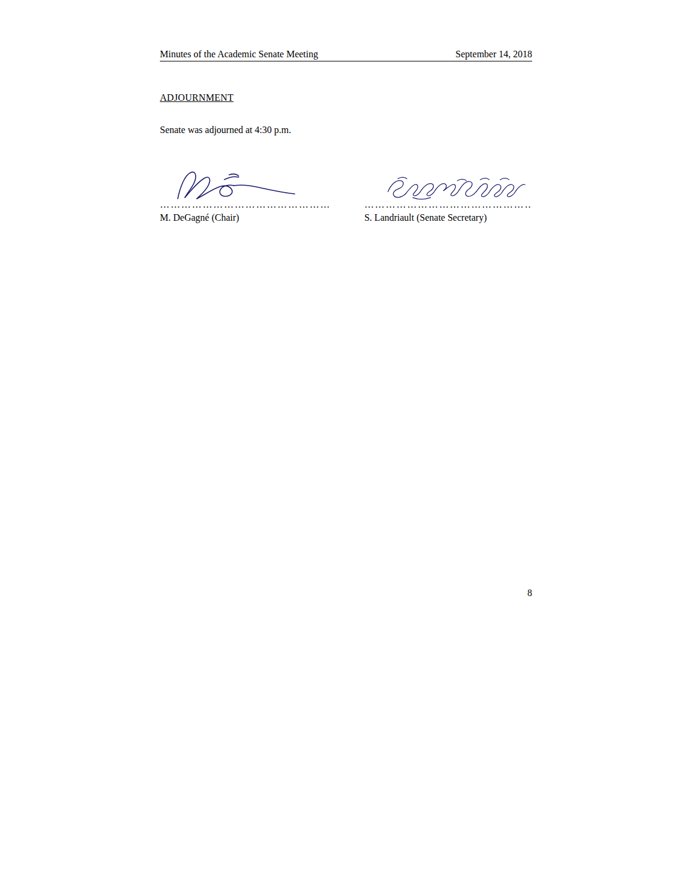Minutes of the Academic Senate Meeting
September 14, 2018
ADJOURNMENT
Senate was adjourned at 4:30 p.m.
…………………………………………..
M. DeGagné (Chair)
…………………………………………..
S. Landriault (Senate Secretary)
8